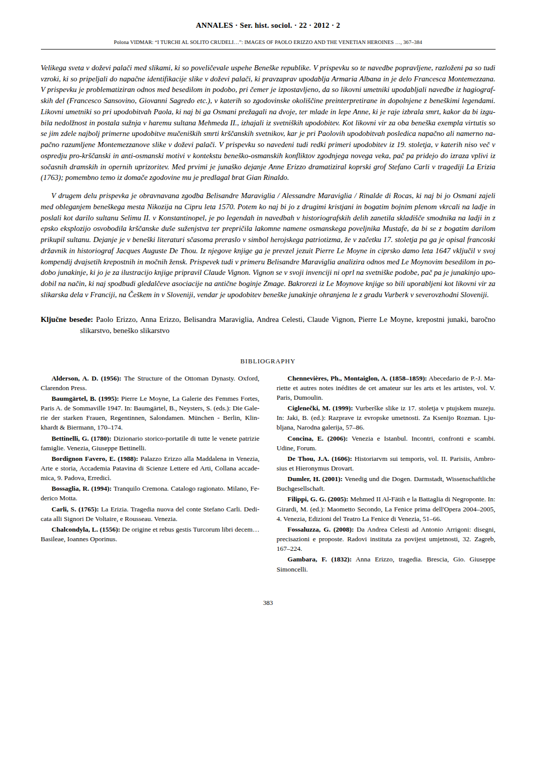ANNALES · Ser. hist. sociol. · 22 · 2012 · 2
Polona VIDMAR: “I TURCHI AL SOLITO CRUDELI…”: IMAGES OF PAOLO ERIZZO AND THE VENETIAN HEROINES …, 367–384
Velikega sveta v doževi palači med slikami, ki so poveličevale uspehe Beneške republike. V prispevku so te navedbe popravljene, razloženi pa so tudi vzroki, ki so pripeljali do napačne identifikacije slike v doževi palači, ki pravzaprav upodablja Armaria Albana in je delo Francesca Montemezzana. V prispevku je problematiziran odnos med besedilom in podobo, pri čemer je izpostavljeno, da so likovni umetniki upodabljali navedbe iz hagiografskih del (Francesco Sansovino, Giovanni Sagredo etc.), v katerih so zgodovinske okoliščine preinterpretirane in dopolnjene z beneškimi legendami. Likovni umetniki so pri upodobitvah Paola, ki naj bi ga Osmani prežagali na dvoje, ter mlade in lepe Anne, ki je raje izbrala smrt, kakor da bi izgubila nedolžnost in postala sužnja v haremu sultana Mehmeda II., izhajali iz svetniških upodobitev. Kot likovni vir za oba beneška exempla virtutis so se jim zdele najbolj primerne upodobitve mučeniških smrti krščanskih svetnikov, kar je pri Paolovih upodobitvah posledica napačno ali namerno napačno razumljene Montemezzanove slike v doževi palači. V prispevku so navedeni tudi redki primeri upodobitev iz 19. stoletja, v katerih niso več v ospredju pro-krščanski in anti-osmanski motivi v kontekstu beneško-osmanskih konfliktov zgodnjega novega veka, pač pa pridejo do izraza vplivi iz sočasnih dramskih in opernih uprizoritev. Med prvimi je junaško dejanje Anne Erizzo dramatiziral koprski grof Stefano Carli v tragediji La Erizia (1763); pomembno temo iz domače zgodovine mu je predlagal brat Gian Rinaldo.
V drugem delu prispevka je obravnavana zgodba Belisandre Maraviglia / Alessandre Maraviglia / Rinalde di Rocas, ki naj bi jo Osmani zajeli med obleganjem beneškega mesta Nikozija na Cipru leta 1570. Potem ko naj bi jo z drugimi kristjani in bogatim bojnim plenom vkrcali na ladje in poslali kot darilo sultanu Selimu II. v Konstantinopel, je po legendah in navedbah v historiografskih delih zanetila skladišče smodnika na ladji in z epsko eksplozijo osvobodila krščanske duše suženjstva ter prepričila lakomne namene osmanskega poveljnika Mustafe, da bi se z bogatim darilom prikupil sultanu. Dejanje je v beneški literaturi sčasoma preraslo v simbol herojskega patriotizma, že v začetku 17. stoletja pa ga je opisal francoski državnik in historiograf Jacques Auguste De Thou. Iz njegove knjige ga je prevzel jezuit Pierre Le Moyne in ciprsko damo leta 1647 vključil v svoj kompendij dvajsetih krepostnih in močnih žensk. Prispevek tudi v primeru Belisandre Maraviglia analizira odnos med Le Moynovim besedilom in podobo junakinje, ki jo je za ilustracijo knjige pripravil Claude Vignon. Vignon se v svoji invenciji ni oprl na svetniške podobe, pač pa je junakinjo upodobil na način, ki naj spodbudi gledalčeve asociacije na antične boginje Zmage. Bakrorezi iz Le Moynove knjige so bili uporabljeni kot likovni vir za slikarska dela v Franciji, na Češkem in v Sloveniji, vendar je upodobitev beneške junakinje ohranjena le z gradu Vurberk v severovzhodni Sloveniji.
Ključne besede: Paolo Erizzo, Anna Erizzo, Belisandra Maraviglia, Andrea Celesti, Claude Vignon, Pierre Le Moyne, krepostni junaki, baročno slikarstvo, beneško slikarstvo
BIBLIOGRAPHY
Alderson, A. D. (1956): The Structure of the Ottoman Dynasty. Oxford, Clarendon Press.
Baumgärtel, B. (1995): Pierre Le Moyne, La Galerie des Femmes Fortes, Paris A. de Sommaville 1947. In: Baumgärtel, B., Neysters, S. (eds.): Die Galerie der starken Frauen, Regentinnen, Salondamen. München - Berlin, Klinkhardt & Biermann, 170–174.
Bettinelli, G. (1780): Dizionario storico-portatile di tutte le venete patrizie famiglie. Venezia, Giuseppe Bettinelli.
Bordignon Favero, E. (1988): Palazzo Erizzo alla Maddalena in Venezia, Arte e storia, Accademia Patavina di Scienze Lettere ed Arti, Collana accademica, 9. Padova, Erredicì.
Bossaglia, R. (1994): Tranquilo Cremona. Catalogo ragionato. Milano, Federico Motta.
Carli, S. (1765): La Erizia. Tragedia nuova del conte Stefano Carli. Dedicata alli Signori De Voltaire, e Rousseau. Venezia.
Chalcondyla, L. (1556): De origine et rebus gestis Turcorum libri decem… Basileae, Ioannes Oporinus.
Chennevières, Ph., Montaiglon, A. (1858–1859): Abecedario de P.-J. Mariette et autres notes inédites de cet amateur sur les arts et les artistes, vol. V. Paris, Dumoulin.
Ciglenečki, M. (1999): Vurberške slike iz 17. stoletja v ptujskem muzeju. In: Jaki, B. (ed.): Razprave iz evropske umetnosti. Za Ksenijo Rozman. Ljubljana, Narodna galerija, 57–86.
Concina, E. (2006): Venezia e Istanbul. Incontri, confronti e scambi. Udine, Forum.
De Thou, J.A. (1606): Historiarvm sui temporis, vol. II. Parisiis, Ambrosius et Hieronymus Drovart.
Dumler, H. (2001): Venedig und die Dogen. Darmstadt, Wissenschaftliche Buchgesellschaft.
Filippi, G. G. (2005): Mehmed II Al-Fātih e la Battaglia di Negroponte. In: Girardi, M. (ed.): Maometto Secondo, La Fenice prima dell'Opera 2004–2005, 4. Venezia, Edizioni del Teatro La Fenice di Venezia, 51–66.
Fossaluzza, G. (2008): Da Andrea Celesti ad Antonio Arrigoni: disegni, precisazioni e proposte. Radovi instituta za povijest umjetnosti, 32. Zagreb, 167–224.
Gambara, F. (1832): Anna Erizzo, tragedia. Brescia, Gio. Giuseppe Simoncelli.
383